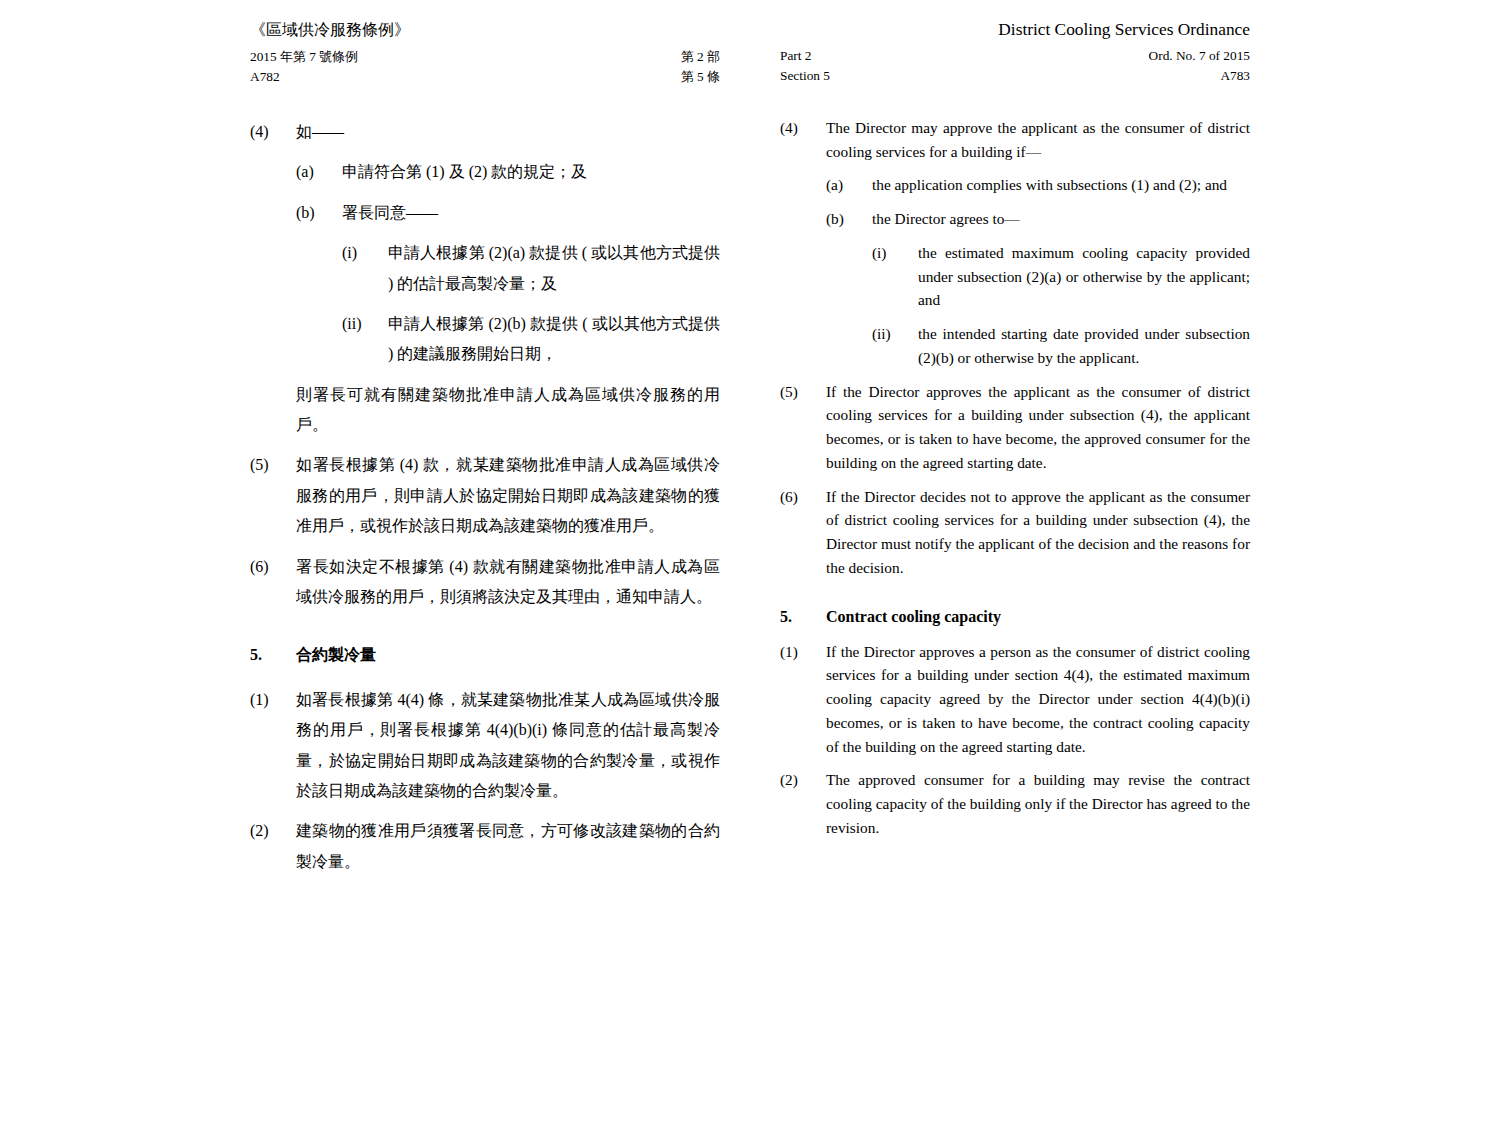《區域供冷服務條例》
2015 年第 7 號條例
A782
第 2 部
第 5 條
(4)
如——
(a)
申請符合第 (1) 及 (2) 款的規定；及
(b)
署長同意——
(i)
申請人根據第 (2)(a) 款提供 ( 或以其他方式提供 ) 的估計最高製冷量；及
(ii)
申請人根據第 (2)(b) 款提供 ( 或以其他方式提供 ) 的建議服務開始日期，
則署長可就有關建築物批准申請人成為區域供冷服務的用戶。
(5)
如署長根據第 (4) 款，就某建築物批准申請人成為區域供冷服務的用戶，則申請人於協定開始日期即成為該建築物的獲准用戶，或視作於該日期成為該建築物的獲准用戶。
(6)
署長如決定不根據第 (4) 款就有關建築物批准申請人成為區域供冷服務的用戶，則須將該決定及其理由，通知申請人。
5.
合約製冷量
(1)
如署長根據第 4(4) 條，就某建築物批准某人成為區域供冷服務的用戶，則署長根據第 4(4)(b)(i) 條同意的估計最高製冷量，於協定開始日期即成為該建築物的合約製冷量，或視作於該日期成為該建築物的合約製冷量。
(2)
建築物的獲准用戶須獲署長同意，方可修改該建築物的合約製冷量。
District Cooling Services Ordinance
Part 2
Section 5
Ord. No. 7 of 2015
A783
(4)
The Director may approve the applicant as the consumer of district cooling services for a building if—
(a)
the application complies with subsections (1) and (2); and
(b)
the Director agrees to—
(i)
the estimated maximum cooling capacity provided under subsection (2)(a) or otherwise by the applicant; and
(ii)
the intended starting date provided under subsection (2)(b) or otherwise by the applicant.
(5)
If the Director approves the applicant as the consumer of district cooling services for a building under subsection (4), the applicant becomes, or is taken to have become, the approved consumer for the building on the agreed starting date.
(6)
If the Director decides not to approve the applicant as the consumer of district cooling services for a building under subsection (4), the Director must notify the applicant of the decision and the reasons for the decision.
5.
Contract cooling capacity
(1)
If the Director approves a person as the consumer of district cooling services for a building under section 4(4), the estimated maximum cooling capacity agreed by the Director under section 4(4)(b)(i) becomes, or is taken to have become, the contract cooling capacity of the building on the agreed starting date.
(2)
The approved consumer for a building may revise the contract cooling capacity of the building only if the Director has agreed to the revision.